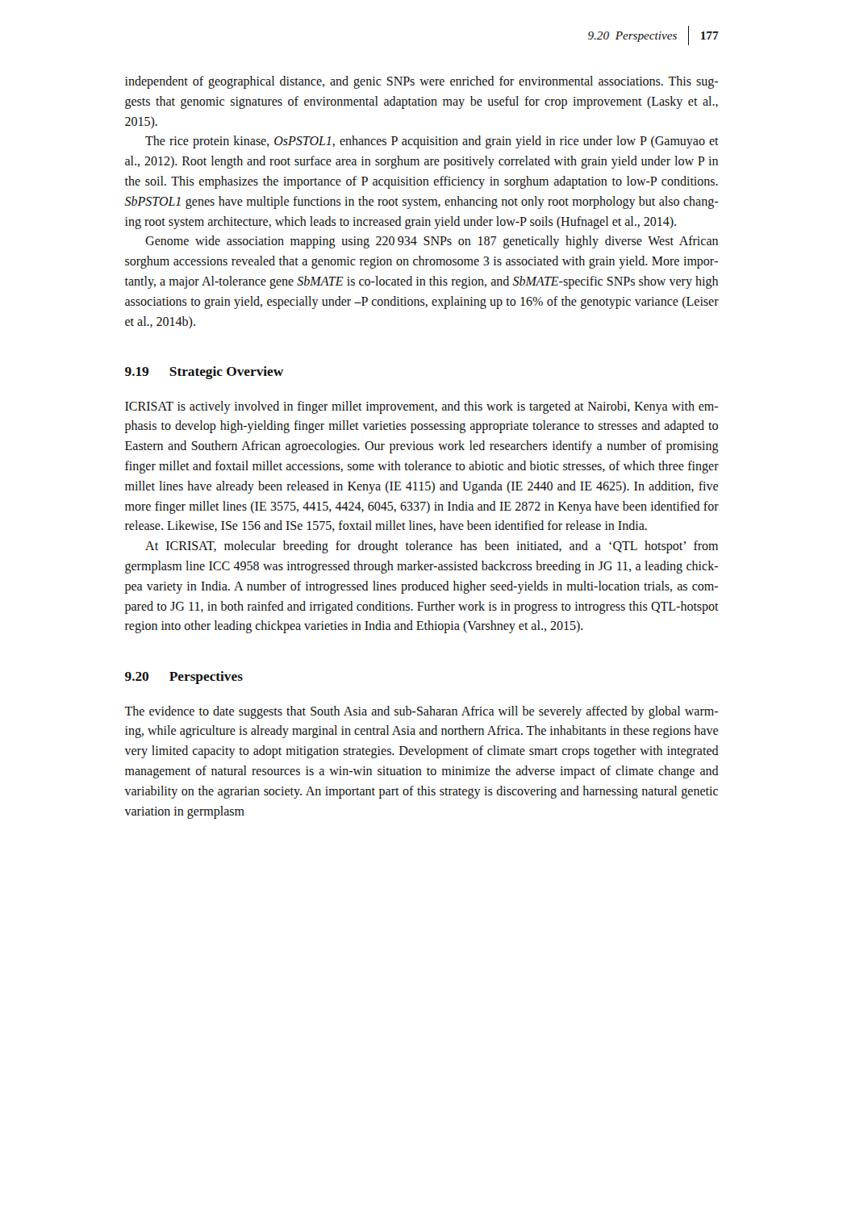9.20 Perspectives 177
independent of geographical distance, and genic SNPs were enriched for environmental associations. This suggests that genomic signatures of environmental adaptation may be useful for crop improvement (Lasky et al., 2015).
The rice protein kinase, OsPSTOL1, enhances P acquisition and grain yield in rice under low P (Gamuyao et al., 2012). Root length and root surface area in sorghum are positively correlated with grain yield under low P in the soil. This emphasizes the importance of P acquisition efficiency in sorghum adaptation to low-P conditions. SbPSTOL1 genes have multiple functions in the root system, enhancing not only root morphology but also changing root system architecture, which leads to increased grain yield under low-P soils (Hufnagel et al., 2014).
Genome wide association mapping using 220 934 SNPs on 187 genetically highly diverse West African sorghum accessions revealed that a genomic region on chromosome 3 is associated with grain yield. More importantly, a major Al-tolerance gene SbMATE is co-located in this region, and SbMATE-specific SNPs show very high associations to grain yield, especially under –P conditions, explaining up to 16% of the genotypic variance (Leiser et al., 2014b).
9.19 Strategic Overview
ICRISAT is actively involved in finger millet improvement, and this work is targeted at Nairobi, Kenya with emphasis to develop high-yielding finger millet varieties possessing appropriate tolerance to stresses and adapted to Eastern and Southern African agroecologies. Our previous work led researchers identify a number of promising finger millet and foxtail millet accessions, some with tolerance to abiotic and biotic stresses, of which three finger millet lines have already been released in Kenya (IE 4115) and Uganda (IE 2440 and IE 4625). In addition, five more finger millet lines (IE 3575, 4415, 4424, 6045, 6337) in India and IE 2872 in Kenya have been identified for release. Likewise, ISe 156 and ISe 1575, foxtail millet lines, have been identified for release in India.
At ICRISAT, molecular breeding for drought tolerance has been initiated, and a ‘QTL hotspot’ from germplasm line ICC 4958 was introgressed through marker-assisted backcross breeding in JG 11, a leading chickpea variety in India. A number of introgressed lines produced higher seed-yields in multi-location trials, as compared to JG 11, in both rainfed and irrigated conditions. Further work is in progress to introgress this QTL-hotspot region into other leading chickpea varieties in India and Ethiopia (Varshney et al., 2015).
9.20 Perspectives
The evidence to date suggests that South Asia and sub-Saharan Africa will be severely affected by global warming, while agriculture is already marginal in central Asia and northern Africa. The inhabitants in these regions have very limited capacity to adopt mitigation strategies. Development of climate smart crops together with integrated management of natural resources is a win-win situation to minimize the adverse impact of climate change and variability on the agrarian society. An important part of this strategy is discovering and harnessing natural genetic variation in germplasm